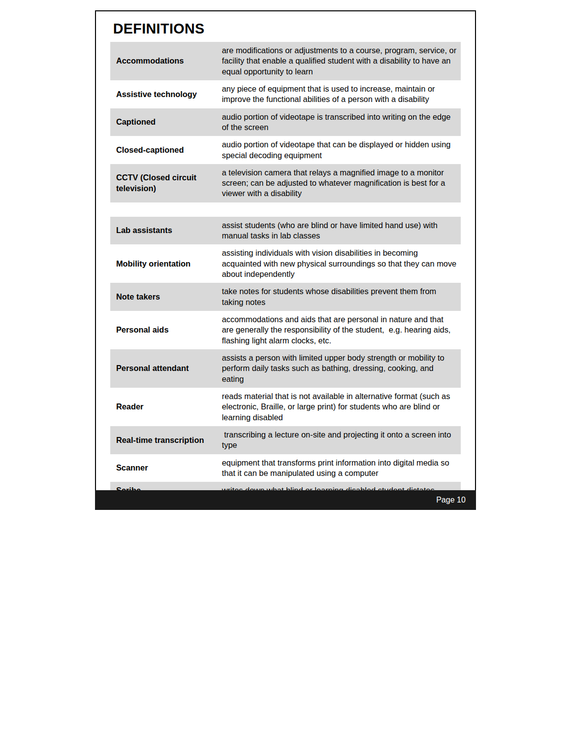DEFINITIONS
| Accommodations | are modifications or adjustments to a course, program, service, or facility that enable a qualified student with a disability to have an equal opportunity to learn |
| Assistive technology | any piece of equipment that is used to increase, maintain or improve the functional abilities of a person with a disability |
| Captioned | audio portion of videotape is transcribed into writing on the edge of the screen |
| Closed-captioned | audio portion of videotape that can be displayed or hidden using special decoding equipment |
| CCTV (Closed circuit television) | a television camera that relays a magnified image to a monitor screen; can be adjusted to whatever magnification is best for a viewer with a disability |
| Lab assistants | assist students (who are blind or have limited hand use) with manual tasks in lab classes |
| Mobility orientation | assisting individuals with vision disabilities in becoming acquainted with new physical surroundings so that they can move about independently |
| Note takers | take notes for students whose disabilities prevent them from taking notes |
| Personal aids | accommodations and aids that are personal in nature and that are generally the responsibility of the student, e.g. hearing aids, flashing light alarm clocks, etc. |
| Personal attendant | assists a person with limited upper body strength or mobility to perform daily tasks such as bathing, dressing, cooking, and eating |
| Reader | reads material that is not available in alternative format (such as electronic, Braille, or large print) for students who are blind or learning disabled |
| Real-time transcription | transcribing a lecture on-site and projecting it onto a screen into type |
| Scanner | equipment that transforms print information into digital media so that it can be manipulated using a computer |
| Scribe | writes down what blind or learning disabled student dictates |
Page 10